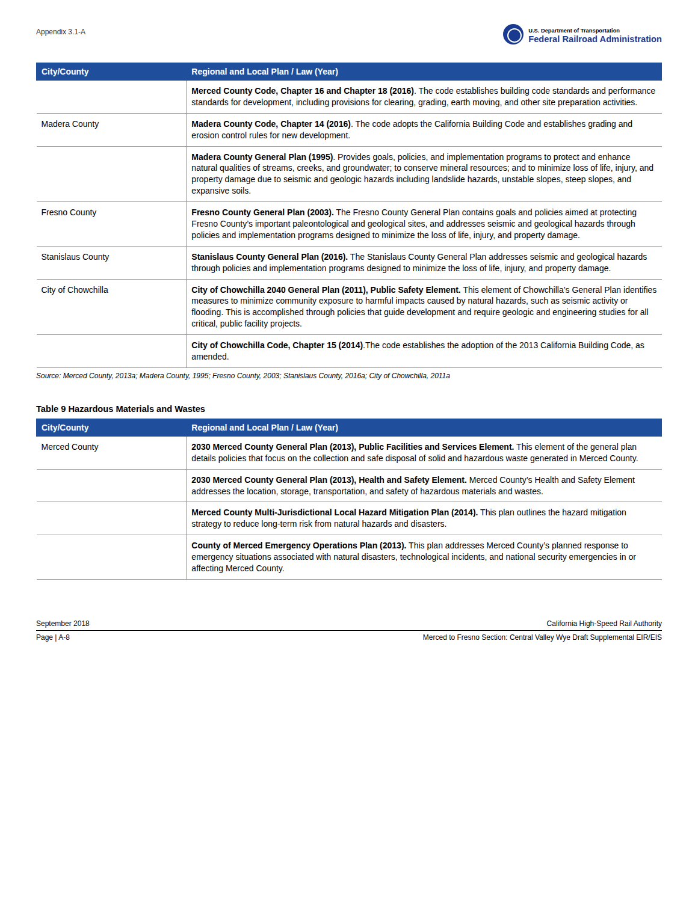Appendix 3.1-A
U.S. Department of Transportation
Federal Railroad Administration
| City/County | Regional and Local Plan / Law (Year) |
| --- | --- |
| | Merced County Code, Chapter 16 and Chapter 18 (2016) . The code establishes building code standards and performance standards for development, including provisions for clearing, grading, earth moving, and other site preparation activities. |
| Madera County | Madera County Code, Chapter 14 (2016) . The code adopts the California Building Code and establishes grading and erosion control rules for new development. |
| | Madera County General Plan (1995) . Provides goals, policies, and implementation programs to protect and enhance natural qualities of streams, creeks, and groundwater; to conserve mineral resources; and to minimize loss of life, injury, and property damage due to seismic and geologic hazards including landslide hazards, unstable slopes, steep slopes, and expansive soils. |
| Fresno County | Fresno County General Plan (2003). The Fresno County General Plan contains goals and policies aimed at protecting Fresno County’s important paleontological and geological sites, and addresses seismic and geological hazards through policies and implementation programs designed to minimize the loss of life, injury, and property damage. |
| Stanislaus County | Stanislaus County General Plan (2016). The Stanislaus County General Plan addresses seismic and geological hazards through policies and implementation programs designed to minimize the loss of life, injury, and property damage. |
| City of Chowchilla | City of Chowchilla 2040 General Plan (2011), Public Safety Element. This element of Chowchilla’s General Plan identifies measures to minimize community exposure to harmful impacts caused by natural hazards, such as seismic activity or flooding. This is accomplished through policies that guide development and require geologic and engineering studies for all critical, public facility projects. |
| | City of Chowchilla Code, Chapter 15 (2014) .The code establishes the adoption of the 2013 California Building Code, as amended. |
Source: Merced County, 2013a; Madera County, 1995; Fresno County, 2003; Stanislaus County, 2016a; City of Chowchilla, 2011a
Table 9 Hazardous Materials and Wastes
| City/County | Regional and Local Plan / Law (Year) |
| --- | --- |
| Merced County | 2030 Merced County General Plan (2013), Public Facilities and Services Element. This element of the general plan details policies that focus on the collection and safe disposal of solid and hazardous waste generated in Merced County. |
| | 2030 Merced County General Plan (2013), Health and Safety Element. Merced County’s Health and Safety Element addresses the location, storage, transportation, and safety of hazardous materials and wastes. |
| | Merced County Multi-Jurisdictional Local Hazard Mitigation Plan (2014). This plan outlines the hazard mitigation strategy to reduce long-term risk from natural hazards and disasters. |
| | County of Merced Emergency Operations Plan (2013). This plan addresses Merced County’s planned response to emergency situations associated with natural disasters, technological incidents, and national security emergencies in or affecting Merced County. |
September 2018 California High-Speed Rail Authority
Page | A-8 Merced to Fresno Section: Central Valley Wye Draft Supplemental EIR/EIS